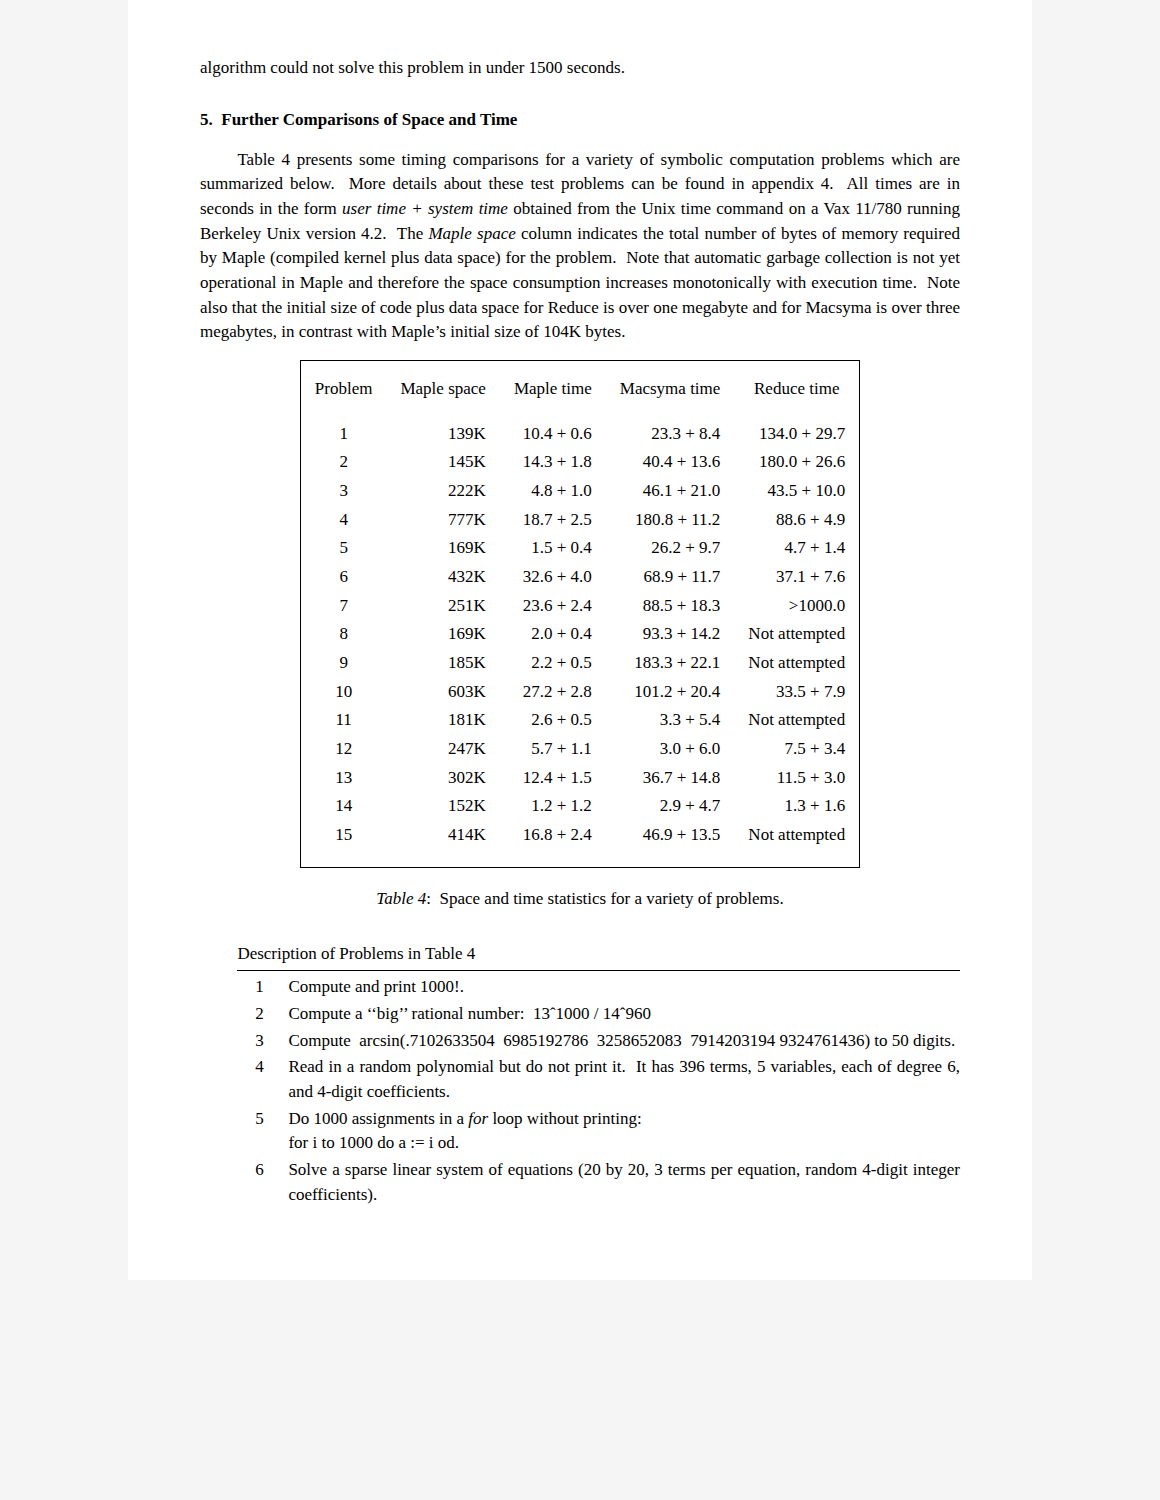algorithm could not solve this problem in under 1500 seconds.
5. Further Comparisons of Space and Time
Table 4 presents some timing comparisons for a variety of symbolic computation problems which are summarized below. More details about these test problems can be found in appendix 4. All times are in seconds in the form user time + system time obtained from the Unix time command on a Vax 11/780 running Berkeley Unix version 4.2. The Maple space column indicates the total number of bytes of memory required by Maple (compiled kernel plus data space) for the problem. Note that automatic garbage collection is not yet operational in Maple and therefore the space consumption increases monotonically with execution time. Note also that the initial size of code plus data space for Reduce is over one megabyte and for Macsyma is over three megabytes, in contrast with Maple’s initial size of 104K bytes.
| Problem | Maple space | Maple time | Macsyma time | Reduce time |
| --- | --- | --- | --- | --- |
| 1 | 139K | 10.4 + 0.6 | 23.3 + 8.4 | 134.0 + 29.7 |
| 2 | 145K | 14.3 + 1.8 | 40.4 + 13.6 | 180.0 + 26.6 |
| 3 | 222K | 4.8 + 1.0 | 46.1 + 21.0 | 43.5 + 10.0 |
| 4 | 777K | 18.7 + 2.5 | 180.8 + 11.2 | 88.6 + 4.9 |
| 5 | 169K | 1.5 + 0.4 | 26.2 + 9.7 | 4.7 + 1.4 |
| 6 | 432K | 32.6 + 4.0 | 68.9 + 11.7 | 37.1 + 7.6 |
| 7 | 251K | 23.6 + 2.4 | 88.5 + 18.3 | >1000.0 |
| 8 | 169K | 2.0 + 0.4 | 93.3 + 14.2 | Not attempted |
| 9 | 185K | 2.2 + 0.5 | 183.3 + 22.1 | Not attempted |
| 10 | 603K | 27.2 + 2.8 | 101.2 + 20.4 | 33.5 + 7.9 |
| 11 | 181K | 2.6 + 0.5 | 3.3 + 5.4 | Not attempted |
| 12 | 247K | 5.7 + 1.1 | 3.0 + 6.0 | 7.5 + 3.4 |
| 13 | 302K | 12.4 + 1.5 | 36.7 + 14.8 | 11.5 + 3.0 |
| 14 | 152K | 1.2 + 1.2 | 2.9 + 4.7 | 1.3 + 1.6 |
| 15 | 414K | 16.8 + 2.4 | 46.9 + 13.5 | Not attempted |
Table 4: Space and time statistics for a variety of problems.
Description of Problems in Table 4
| 1 | Compute and print 1000!. |
| 2 | Compute a ‘‘big’’ rational number: 13ˆ1000 / 14ˆ960 |
| 3 | Compute arcsin(.7102633504 6985192786 3258652083 7914203194 9324761436) to 50 digits. |
| 4 | Read in a random polynomial but do not print it. It has 396 terms, 5 variables, each of degree 6, and 4-digit coefficients. |
| 5 | Do 1000 assignments in a for loop without printing: for i to 1000 do a := i od. |
| 6 | Solve a sparse linear system of equations (20 by 20, 3 terms per equation, random 4-digit integer coefficients). |